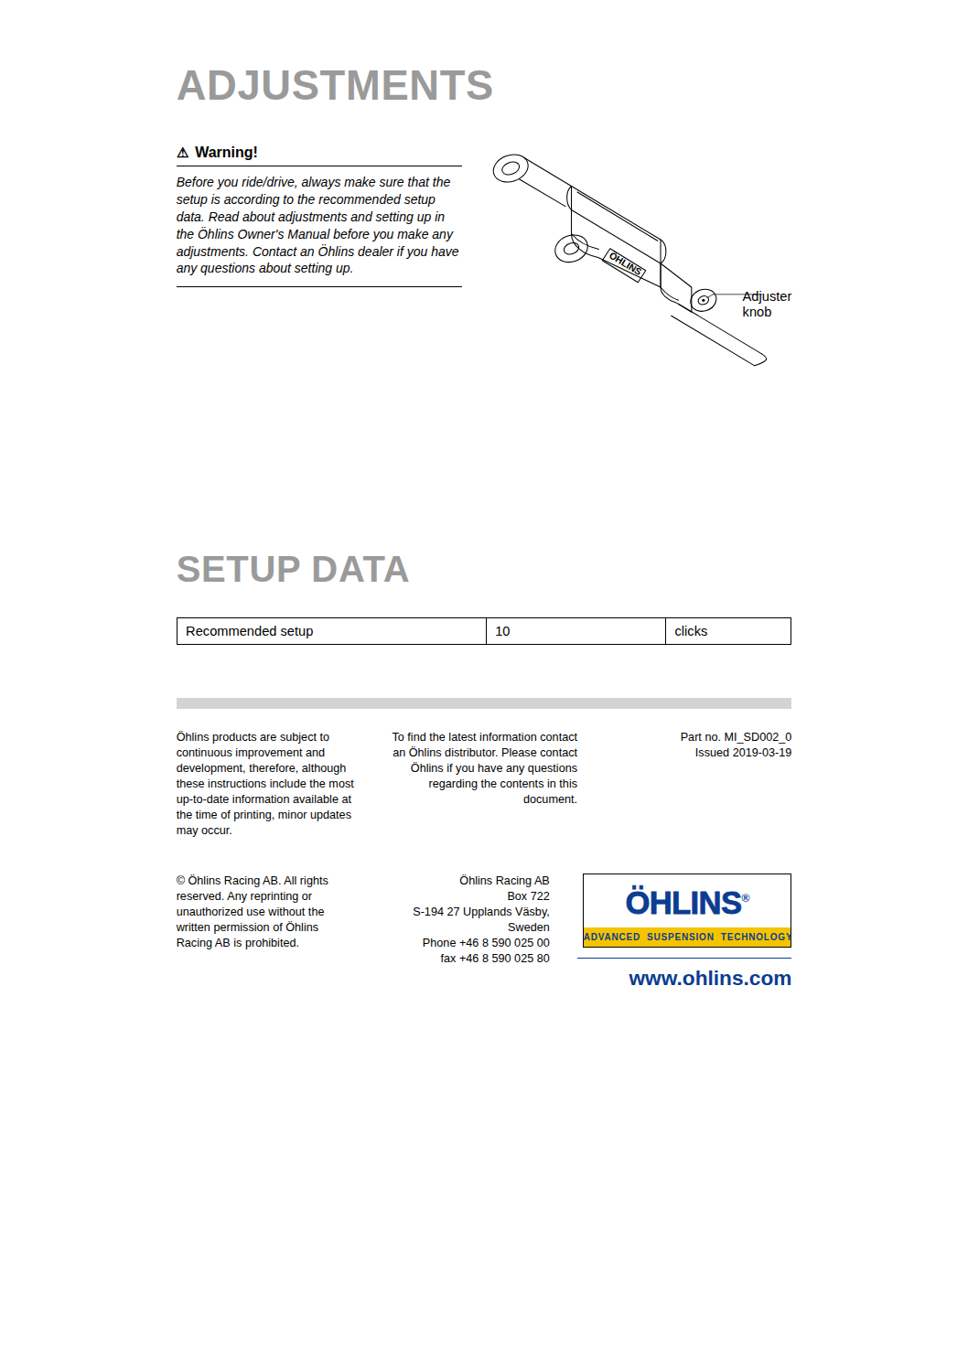ADJUSTMENTS
⚠Warning!
Before you ride/drive, always make sure that the setup is according to the recommended setup data. Read about adjustments and setting up in the Öhlins Owner's Manual before you make any adjustments. Contact an Öhlins dealer if you have any questions about setting up.
ÖHLINS
Adjuster
knob
SETUP DATA
| Recommended setup | 10 | clicks |
Öhlins products are subject to continuous improvement and development, therefore, although these instructions include the most up-to-date information available at the time of printing, minor updates may occur.
To find the latest information contact an Öhlins distributor. Please contact Öhlins if you have any questions regarding the contents in this document.
Part no. MI_SD002_0
Issued 2019-03-19
© Öhlins Racing AB. All rights reserved. Any reprinting or unauthorized use without the written permission of Öhlins Racing AB is prohibited.
Öhlins Racing AB
Box 722
S-194 27 Upplands Väsby, Sweden
Phone +46 8 590 025 00
fax +46 8 590 025 80
ÖHLINS®
ADVANCED SUSPENSION TECHNOLOGY
www.ohlins.com